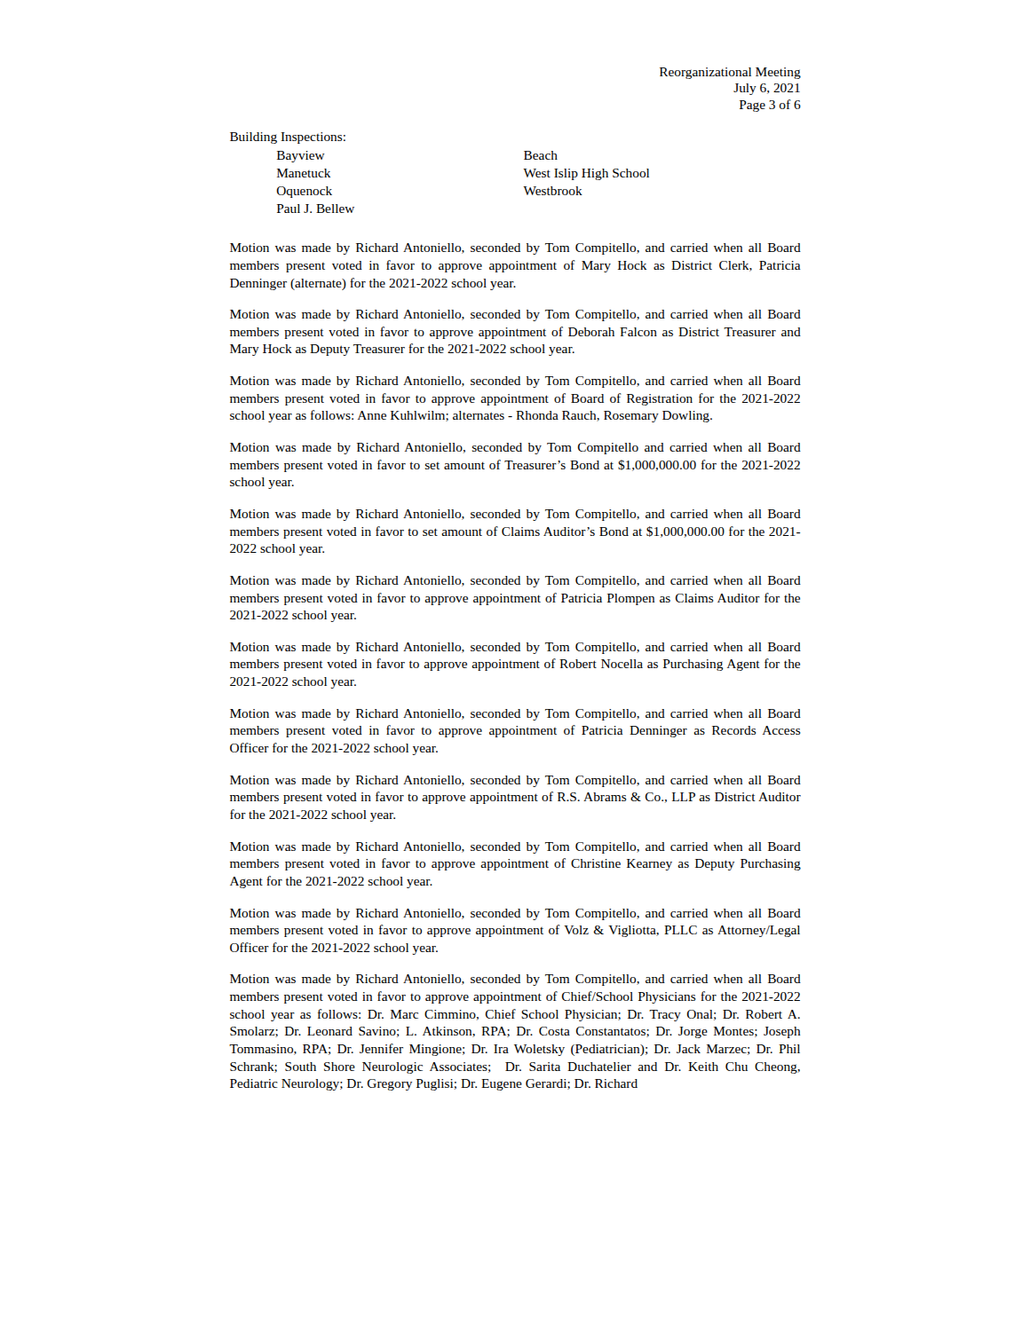Reorganizational Meeting
July 6, 2021
Page 3 of 6
Building Inspections:
| Bayview | Beach |
| Manetuck | West Islip High School |
| Oquenock | Westbrook |
| Paul J. Bellew | |
Motion was made by Richard Antoniello, seconded by Tom Compitello, and carried when all Board members present voted in favor to approve appointment of Mary Hock as District Clerk, Patricia Denninger (alternate) for the 2021-2022 school year.
Motion was made by Richard Antoniello, seconded by Tom Compitello, and carried when all Board members present voted in favor to approve appointment of Deborah Falcon as District Treasurer and Mary Hock as Deputy Treasurer for the 2021-2022 school year.
Motion was made by Richard Antoniello, seconded by Tom Compitello, and carried when all Board members present voted in favor to approve appointment of Board of Registration for the 2021-2022 school year as follows: Anne Kuhlwilm; alternates - Rhonda Rauch, Rosemary Dowling.
Motion was made by Richard Antoniello, seconded by Tom Compitello and carried when all Board members present voted in favor to set amount of Treasurer’s Bond at $1,000,000.00 for the 2021-2022 school year.
Motion was made by Richard Antoniello, seconded by Tom Compitello, and carried when all Board members present voted in favor to set amount of Claims Auditor’s Bond at $1,000,000.00 for the 2021-2022 school year.
Motion was made by Richard Antoniello, seconded by Tom Compitello, and carried when all Board members present voted in favor to approve appointment of Patricia Plompen as Claims Auditor for the 2021-2022 school year.
Motion was made by Richard Antoniello, seconded by Tom Compitello, and carried when all Board members present voted in favor to approve appointment of Robert Nocella as Purchasing Agent for the 2021-2022 school year.
Motion was made by Richard Antoniello, seconded by Tom Compitello, and carried when all Board members present voted in favor to approve appointment of Patricia Denninger as Records Access Officer for the 2021-2022 school year.
Motion was made by Richard Antoniello, seconded by Tom Compitello, and carried when all Board members present voted in favor to approve appointment of R.S. Abrams & Co., LLP as District Auditor for the 2021-2022 school year.
Motion was made by Richard Antoniello, seconded by Tom Compitello, and carried when all Board members present voted in favor to approve appointment of Christine Kearney as Deputy Purchasing Agent for the 2021-2022 school year.
Motion was made by Richard Antoniello, seconded by Tom Compitello, and carried when all Board members present voted in favor to approve appointment of Volz & Vigliotta, PLLC as Attorney/Legal Officer for the 2021-2022 school year.
Motion was made by Richard Antoniello, seconded by Tom Compitello, and carried when all Board members present voted in favor to approve appointment of Chief/School Physicians for the 2021-2022 school year as follows: Dr. Marc Cimmino, Chief School Physician; Dr. Tracy Onal; Dr. Robert A. Smolarz; Dr. Leonard Savino; L. Atkinson, RPA; Dr. Costa Constantatos; Dr. Jorge Montes; Joseph Tommasino, RPA; Dr. Jennifer Mingione; Dr. Ira Woletsky (Pediatrician); Dr. Jack Marzec; Dr. Phil Schrank; South Shore Neurologic Associates; Dr. Sarita Duchatelier and Dr. Keith Chu Cheong, Pediatric Neurology; Dr. Gregory Puglisi; Dr. Eugene Gerardi; Dr. Richard